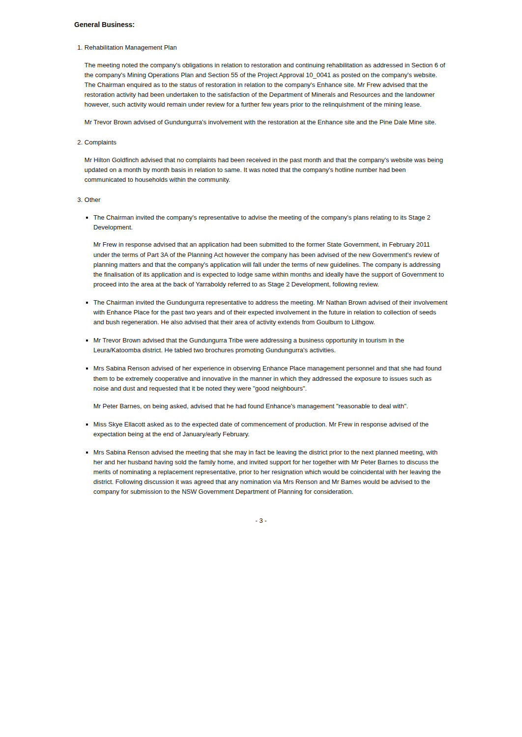General Business:
Rehabilitation Management Plan
The meeting noted the company's obligations in relation to restoration and continuing rehabilitation as addressed in Section 6 of the company's Mining Operations Plan and Section 55 of the Project Approval 10_0041 as posted on the company's website. The Chairman enquired as to the status of restoration in relation to the company's Enhance site. Mr Frew advised that the restoration activity had been undertaken to the satisfaction of the Department of Minerals and Resources and the landowner however, such activity would remain under review for a further few years prior to the relinquishment of the mining lease.
Mr Trevor Brown advised of Gundungurra's involvement with the restoration at the Enhance site and the Pine Dale Mine site.
Complaints
Mr Hilton Goldfinch advised that no complaints had been received in the past month and that the company's website was being updated on a month by month basis in relation to same. It was noted that the company's hotline number had been communicated to households within the community.
Other
The Chairman invited the company's representative to advise the meeting of the company's plans relating to its Stage 2 Development.
Mr Frew in response advised that an application had been submitted to the former State Government, in February 2011 under the terms of Part 3A of the Planning Act however the company has been advised of the new Government's review of planning matters and that the company's application will fall under the terms of new guidelines. The company is addressing the finalisation of its application and is expected to lodge same within months and ideally have the support of Government to proceed into the area at the back of Yarraboldy referred to as Stage 2 Development, following review.
The Chairman invited the Gundungurra representative to address the meeting. Mr Nathan Brown advised of their involvement with Enhance Place for the past two years and of their expected involvement in the future in relation to collection of seeds and bush regeneration. He also advised that their area of activity extends from Goulburn to Lithgow.
Mr Trevor Brown advised that the Gundungurra Tribe were addressing a business opportunity in tourism in the Leura/Katoomba district. He tabled two brochures promoting Gundungurra's activities.
Mrs Sabina Renson advised of her experience in observing Enhance Place management personnel and that she had found them to be extremely cooperative and innovative in the manner in which they addressed the exposure to issues such as noise and dust and requested that it be noted they were "good neighbours".
Mr Peter Barnes, on being asked, advised that he had found Enhance's management "reasonable to deal with".
Miss Skye Ellacott asked as to the expected date of commencement of production. Mr Frew in response advised of the expectation being at the end of January/early February.
Mrs Sabina Renson advised the meeting that she may in fact be leaving the district prior to the next planned meeting, with her and her husband having sold the family home, and invited support for her together with Mr Peter Barnes to discuss the merits of nominating a replacement representative, prior to her resignation which would be coincidental with her leaving the district. Following discussion it was agreed that any nomination via Mrs Renson and Mr Barnes would be advised to the company for submission to the NSW Government Department of Planning for consideration.
- 3 -